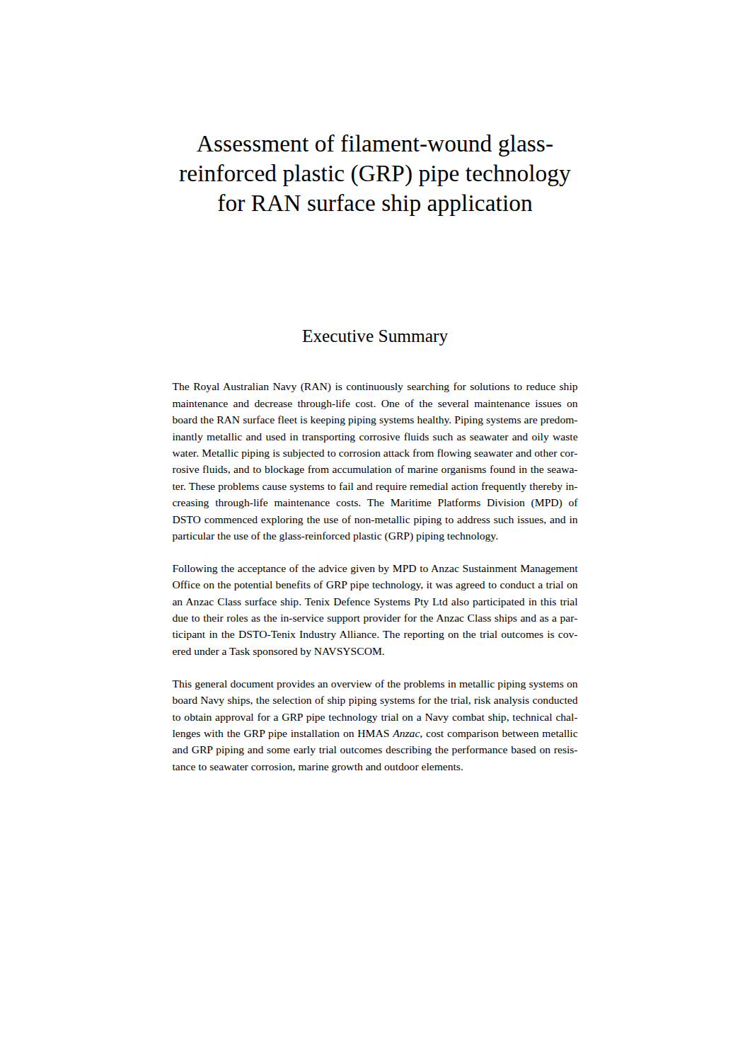Assessment of filament-wound glass-reinforced plastic (GRP) pipe technology for RAN surface ship application
Executive Summary
The Royal Australian Navy (RAN) is continuously searching for solutions to reduce ship maintenance and decrease through-life cost. One of the several maintenance issues on board the RAN surface fleet is keeping piping systems healthy. Piping systems are predominantly metallic and used in transporting corrosive fluids such as seawater and oily waste water. Metallic piping is subjected to corrosion attack from flowing seawater and other corrosive fluids, and to blockage from accumulation of marine organisms found in the seawater. These problems cause systems to fail and require remedial action frequently thereby increasing through-life maintenance costs. The Maritime Platforms Division (MPD) of DSTO commenced exploring the use of non-metallic piping to address such issues, and in particular the use of the glass-reinforced plastic (GRP) piping technology.
Following the acceptance of the advice given by MPD to Anzac Sustainment Management Office on the potential benefits of GRP pipe technology, it was agreed to conduct a trial on an Anzac Class surface ship. Tenix Defence Systems Pty Ltd also participated in this trial due to their roles as the in-service support provider for the Anzac Class ships and as a participant in the DSTO-Tenix Industry Alliance. The reporting on the trial outcomes is covered under a Task sponsored by NAVSYSCOM.
This general document provides an overview of the problems in metallic piping systems on board Navy ships, the selection of ship piping systems for the trial, risk analysis conducted to obtain approval for a GRP pipe technology trial on a Navy combat ship, technical challenges with the GRP pipe installation on HMAS Anzac, cost comparison between metallic and GRP piping and some early trial outcomes describing the performance based on resistance to seawater corrosion, marine growth and outdoor elements.